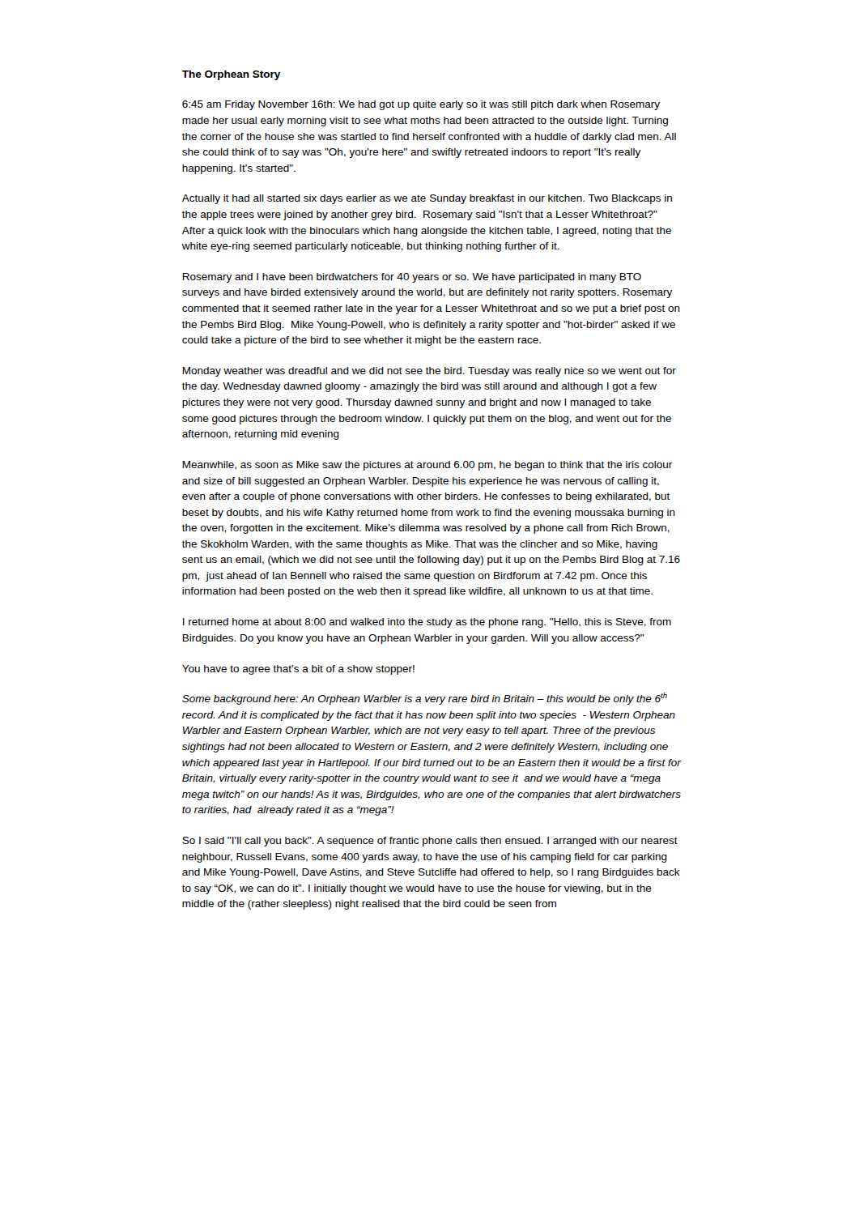The Orphean Story
6:45 am Friday November 16th: We had got up quite early so it was still pitch dark when Rosemary made her usual early morning visit to see what moths had been attracted to the outside light. Turning the corner of the house she was startled to find herself confronted with a huddle of darkly clad men. All she could think of to say was "Oh, you're here" and swiftly retreated indoors to report "It's really happening. It's started".
Actually it had all started six days earlier as we ate Sunday breakfast in our kitchen. Two Blackcaps in the apple trees were joined by another grey bird. Rosemary said "Isn't that a Lesser Whitethroat?" After a quick look with the binoculars which hang alongside the kitchen table, I agreed, noting that the white eye-ring seemed particularly noticeable, but thinking nothing further of it.
Rosemary and I have been birdwatchers for 40 years or so. We have participated in many BTO surveys and have birded extensively around the world, but are definitely not rarity spotters. Rosemary commented that it seemed rather late in the year for a Lesser Whitethroat and so we put a brief post on the Pembs Bird Blog. Mike Young-Powell, who is definitely a rarity spotter and "hot-birder" asked if we could take a picture of the bird to see whether it might be the eastern race.
Monday weather was dreadful and we did not see the bird. Tuesday was really nice so we went out for the day. Wednesday dawned gloomy - amazingly the bird was still around and although I got a few pictures they were not very good. Thursday dawned sunny and bright and now I managed to take some good pictures through the bedroom window. I quickly put them on the blog, and went out for the afternoon, returning mid evening
Meanwhile, as soon as Mike saw the pictures at around 6.00 pm, he began to think that the iris colour and size of bill suggested an Orphean Warbler. Despite his experience he was nervous of calling it, even after a couple of phone conversations with other birders. He confesses to being exhilarated, but beset by doubts, and his wife Kathy returned home from work to find the evening moussaka burning in the oven, forgotten in the excitement. Mike's dilemma was resolved by a phone call from Rich Brown, the Skokholm Warden, with the same thoughts as Mike. That was the clincher and so Mike, having sent us an email, (which we did not see until the following day) put it up on the Pembs Bird Blog at 7.16 pm, just ahead of Ian Bennell who raised the same question on Birdforum at 7.42 pm. Once this information had been posted on the web then it spread like wildfire, all unknown to us at that time.
I returned home at about 8:00 and walked into the study as the phone rang. "Hello, this is Steve, from Birdguides. Do you know you have an Orphean Warbler in your garden. Will you allow access?"
You have to agree that's a bit of a show stopper!
Some background here: An Orphean Warbler is a very rare bird in Britain – this would be only the 6th record. And it is complicated by the fact that it has now been split into two species - Western Orphean Warbler and Eastern Orphean Warbler, which are not very easy to tell apart. Three of the previous sightings had not been allocated to Western or Eastern, and 2 were definitely Western, including one which appeared last year in Hartlepool. If our bird turned out to be an Eastern then it would be a first for Britain, virtually every rarity-spotter in the country would want to see it and we would have a “mega mega twitch” on our hands! As it was, Birdguides, who are one of the companies that alert birdwatchers to rarities, had already rated it as a “mega”!
So I said "I'll call you back". A sequence of frantic phone calls then ensued. I arranged with our nearest neighbour, Russell Evans, some 400 yards away, to have the use of his camping field for car parking and Mike Young-Powell, Dave Astins, and Steve Sutcliffe had offered to help, so I rang Birdguides back to say “OK, we can do it”. I initially thought we would have to use the house for viewing, but in the middle of the (rather sleepless) night realised that the bird could be seen from